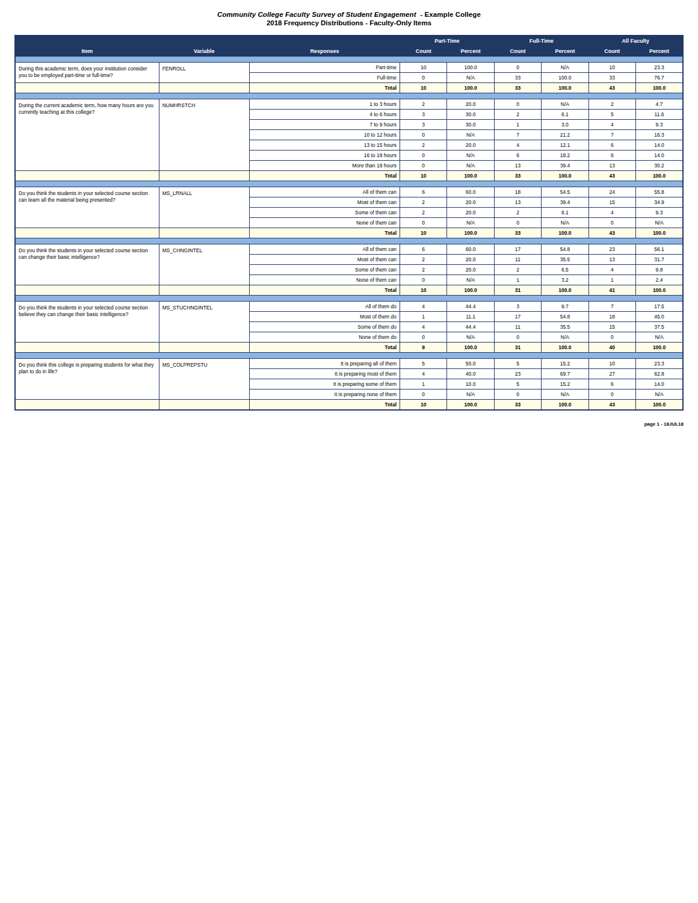Community College Faculty Survey of Student Engagement - Example College
2018 Frequency Distributions - Faculty-Only Items
| | Part-Time | Full-Time | All Faculty |
| --- | --- | --- | --- |
| Item | Variable | Responses | Count | Percent | Count | Percent | Count | Percent |
| During this academic term, does your institution consider you to be employed part-time or full-time? | FENROLL | Part-time | 10 | 100.0 | 0 | N/A | 10 | 23.3 |
| Full-time | 0 | N/A | 33 | 100.0 | 33 | 76.7 |
| | | Total | 10 | 100.0 | 33 | 100.0 | 43 | 100.0 |
| During the current academic term, how many hours are you currently teaching at this college? | NUMHRSTCH | 1 to 3 hours | 2 | 20.0 | 0 | N/A | 2 | 4.7 |
| 4 to 6 hours | 3 | 30.0 | 2 | 6.1 | 5 | 11.6 |
| 7 to 9 hours | 3 | 30.0 | 1 | 3.0 | 4 | 9.3 |
| 10 to 12 hours | 0 | N/A | 7 | 21.2 | 7 | 16.3 |
| 13 to 15 hours | 2 | 20.0 | 4 | 12.1 | 6 | 14.0 |
| 16 to 18 hours | 0 | N/A | 6 | 18.2 | 6 | 14.0 |
| More than 18 hours | 0 | N/A | 13 | 39.4 | 13 | 30.2 |
| | | Total | 10 | 100.0 | 33 | 100.0 | 43 | 100.0 |
| Do you think the students in your selected course section can learn all the material being presented? | MS_LRNALL | All of them can | 6 | 60.0 | 18 | 54.5 | 24 | 55.8 |
| Most of them can | 2 | 20.0 | 13 | 39.4 | 15 | 34.9 |
| Some of them can | 2 | 20.0 | 2 | 6.1 | 4 | 9.3 |
| None of them can | 0 | N/A | 0 | N/A | 0 | N/A |
| | | Total | 10 | 100.0 | 33 | 100.0 | 43 | 100.0 |
| Do you think the students in your selected course section can change their basic intelligence? | MS_CHNGINTEL | All of them can | 6 | 60.0 | 17 | 54.8 | 23 | 56.1 |
| Most of them can | 2 | 20.0 | 11 | 35.5 | 13 | 31.7 |
| Some of them can | 2 | 20.0 | 2 | 6.5 | 4 | 9.8 |
| None of them can | 0 | N/A | 1 | 3.2 | 1 | 2.4 |
| | | Total | 10 | 100.0 | 31 | 100.0 | 41 | 100.0 |
| Do you think the students in your selected course section believe they can change their basic intelligence? | MS_STUCHNGINTEL | All of them do | 4 | 44.4 | 3 | 9.7 | 7 | 17.5 |
| Most of them do | 1 | 11.1 | 17 | 54.8 | 18 | 45.0 |
| Some of them do | 4 | 44.4 | 11 | 35.5 | 15 | 37.5 |
| None of them do | 0 | N/A | 0 | N/A | 0 | N/A |
| | | Total | 9 | 100.0 | 31 | 100.0 | 40 | 100.0 |
| Do you think this college is preparing students for what they plan to do in life? | MS_COLPREPSTU | It is preparing all of them | 5 | 50.0 | 5 | 15.2 | 10 | 23.3 |
| It is preparing most of them | 4 | 40.0 | 23 | 69.7 | 27 | 62.8 |
| It is preparing some of them | 1 | 10.0 | 5 | 15.2 | 6 | 14.0 |
| It is preparing none of them | 0 | N/A | 0 | N/A | 0 | N/A |
| | | Total | 10 | 100.0 | 33 | 100.0 | 43 | 100.0 |
page 1 - 18JUL18